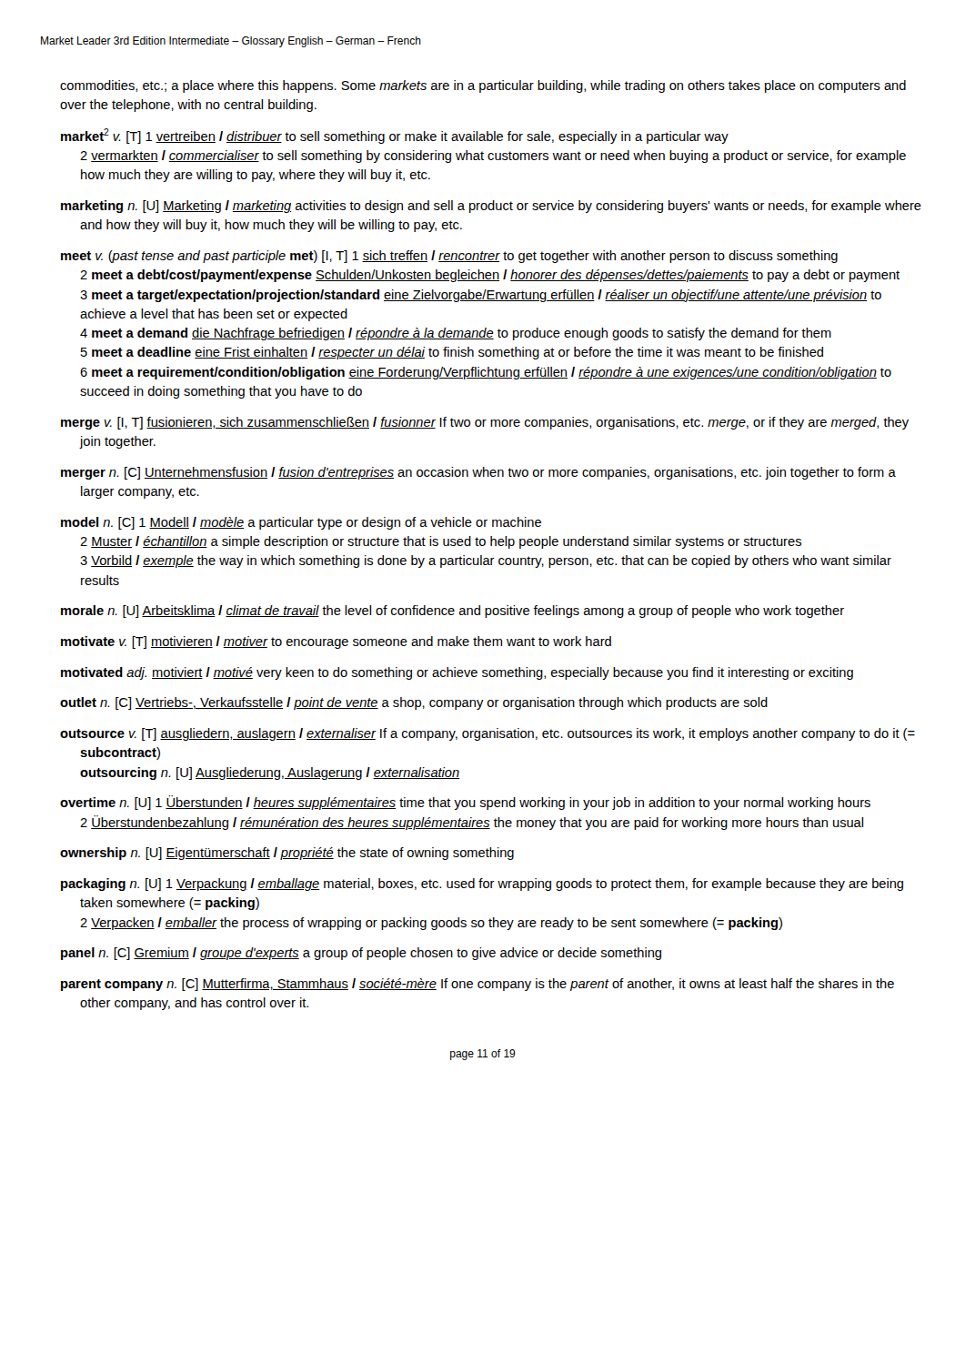Market Leader 3rd Edition Intermediate – Glossary English – German – French
commodities, etc.; a place where this happens. Some markets are in a particular building, while trading on others takes place on computers and over the telephone, with no central building.
market2 v. [T] 1 vertreiben / distribuer to sell something or make it available for sale, especially in a particular way
2 vermarkten / commercialiser to sell something by considering what customers want or need when buying a product or service, for example how much they are willing to pay, where they will buy it, etc.
marketing n. [U] Marketing / marketing activities to design and sell a product or service by considering buyers' wants or needs, for example where and how they will buy it, how much they will be willing to pay, etc.
meet v. (past tense and past participle met) [I, T] 1 sich treffen / rencontrer to get together with another person to discuss something
2 meet a debt/cost/payment/expense Schulden/Unkosten begleichen / honorer des dépenses/dettes/paiements to pay a debt or payment
3 meet a target/expectation/projection/standard eine Zielvorgabe/Erwartung erfüllen / réaliser un objectif/une attente/une prévision to achieve a level that has been set or expected
4 meet a demand die Nachfrage befriedigen / répondre à la demande to produce enough goods to satisfy the demand for them
5 meet a deadline eine Frist einhalten / respecter un délai to finish something at or before the time it was meant to be finished
6 meet a requirement/condition/obligation eine Forderung/Verpflichtung erfüllen / répondre à une exigences/une condition/obligation to succeed in doing something that you have to do
merge v. [I, T] fusionieren, sich zusammenschließen / fusionner If two or more companies, organisations, etc. merge, or if they are merged, they join together.
merger n. [C] Unternehmensfusion / fusion d'entreprises an occasion when two or more companies, organisations, etc. join together to form a larger company, etc.
model n. [C] 1 Modell / modèle a particular type or design of a vehicle or machine
2 Muster / échantillon a simple description or structure that is used to help people understand similar systems or structures
3 Vorbild / exemple the way in which something is done by a particular country, person, etc. that can be copied by others who want similar results
morale n. [U] Arbeitsklima / climat de travail the level of confidence and positive feelings among a group of people who work together
motivate v. [T] motivieren / motiver to encourage someone and make them want to work hard
motivated adj. motiviert / motivé very keen to do something or achieve something, especially because you find it interesting or exciting
outlet n. [C] Vertriebs-, Verkaufsstelle / point de vente a shop, company or organisation through which products are sold
outsource v. [T] ausgliedern, auslagern / externaliser If a company, organisation, etc. outsources its work, it employs another company to do it (= subcontract)
outsourcing n. [U] Ausgliederung, Auslagerung / externalisation
overtime n. [U] 1 Überstunden / heures supplémentaires time that you spend working in your job in addition to your normal working hours
2 Überstundenbezahlung / rémunération des heures supplémentaires the money that you are paid for working more hours than usual
ownership n. [U] Eigentümerschaft / propriété the state of owning something
packaging n. [U] 1 Verpackung / emballage material, boxes, etc. used for wrapping goods to protect them, for example because they are being taken somewhere (= packing)
2 Verpacken / emballer the process of wrapping or packing goods so they are ready to be sent somewhere (= packing)
panel n. [C] Gremium / groupe d'experts a group of people chosen to give advice or decide something
parent company n. [C] Mutterfirma, Stammhaus / société-mère If one company is the parent of another, it owns at least half the shares in the other company, and has control over it.
page 11 of 19